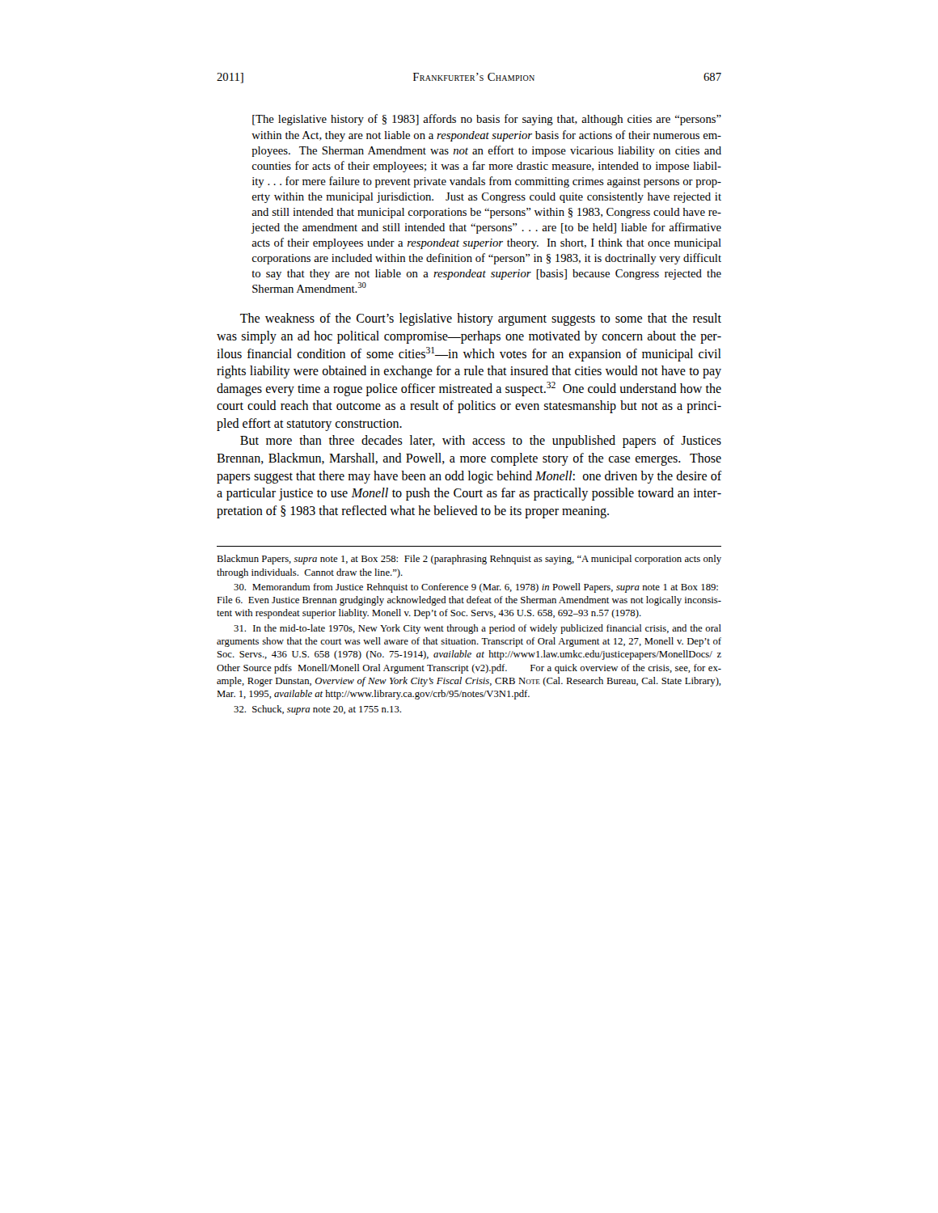2011] Frankfurter’s Champion 687
[The legislative history of § 1983] affords no basis for saying that, although cities are “persons” within the Act, they are not liable on a respondeat superior basis for actions of their numerous employees. The Sherman Amendment was not an effort to impose vicarious liability on cities and counties for acts of their employees; it was a far more drastic measure, intended to impose liability . . . for mere failure to prevent private vandals from committing crimes against persons or property within the municipal jurisdiction. Just as Congress could quite consistently have rejected it and still intended that municipal corporations be “persons” within § 1983, Congress could have rejected the amendment and still intended that “persons” . . . are [to be held] liable for affirmative acts of their employees under a respondeat superior theory. In short, I think that once municipal corporations are included within the definition of “person” in § 1983, it is doctrinally very difficult to say that they are not liable on a respondeat superior [basis] because Congress rejected the Sherman Amendment.30
The weakness of the Court’s legislative history argument suggests to some that the result was simply an ad hoc political compromise—perhaps one motivated by concern about the perilous financial condition of some cities31—in which votes for an expansion of municipal civil rights liability were obtained in exchange for a rule that insured that cities would not have to pay damages every time a rogue police officer mistreated a suspect.32 One could understand how the court could reach that outcome as a result of politics or even statesmanship but not as a principled effort at statutory construction.
But more than three decades later, with access to the unpublished papers of Justices Brennan, Blackmun, Marshall, and Powell, a more complete story of the case emerges. Those papers suggest that there may have been an odd logic behind Monell: one driven by the desire of a particular justice to use Monell to push the Court as far as practically possible toward an interpretation of § 1983 that reflected what he believed to be its proper meaning.
Blackmun Papers, supra note 1, at Box 258: File 2 (paraphrasing Rehnquist as saying, “A municipal corporation acts only through individuals. Cannot draw the line.”).
30. Memorandum from Justice Rehnquist to Conference 9 (Mar. 6, 1978) in Powell Papers, supra note 1 at Box 189: File 6. Even Justice Brennan grudgingly acknowledged that defeat of the Sherman Amendment was not logically inconsistent with respondeat superior liablity. Monell v. Dep’t of Soc. Servs, 436 U.S. 658, 692–93 n.57 (1978).
31. In the mid-to-late 1970s, New York City went through a period of widely publicized financial crisis, and the oral arguments show that the court was well aware of that situation. Transcript of Oral Argument at 12, 27, Monell v. Dep’t of Soc. Servs., 436 U.S. 658 (1978) (No. 75-1914), available at http://www1.law.umkc.edu/justicepapers/MonellDocs/ z Other Source pdfs Monell/Monell Oral Argument Transcript (v2).pdf. For a quick overview of the crisis, see, for example, Roger Dunstan, Overview of New York City’s Fiscal Crisis, CRB Note (Cal. Research Bureau, Cal. State Library), Mar. 1, 1995, available at http://www.library.ca.gov/crb/95/notes/V3N1.pdf.
32. Schuck, supra note 20, at 1755 n.13.